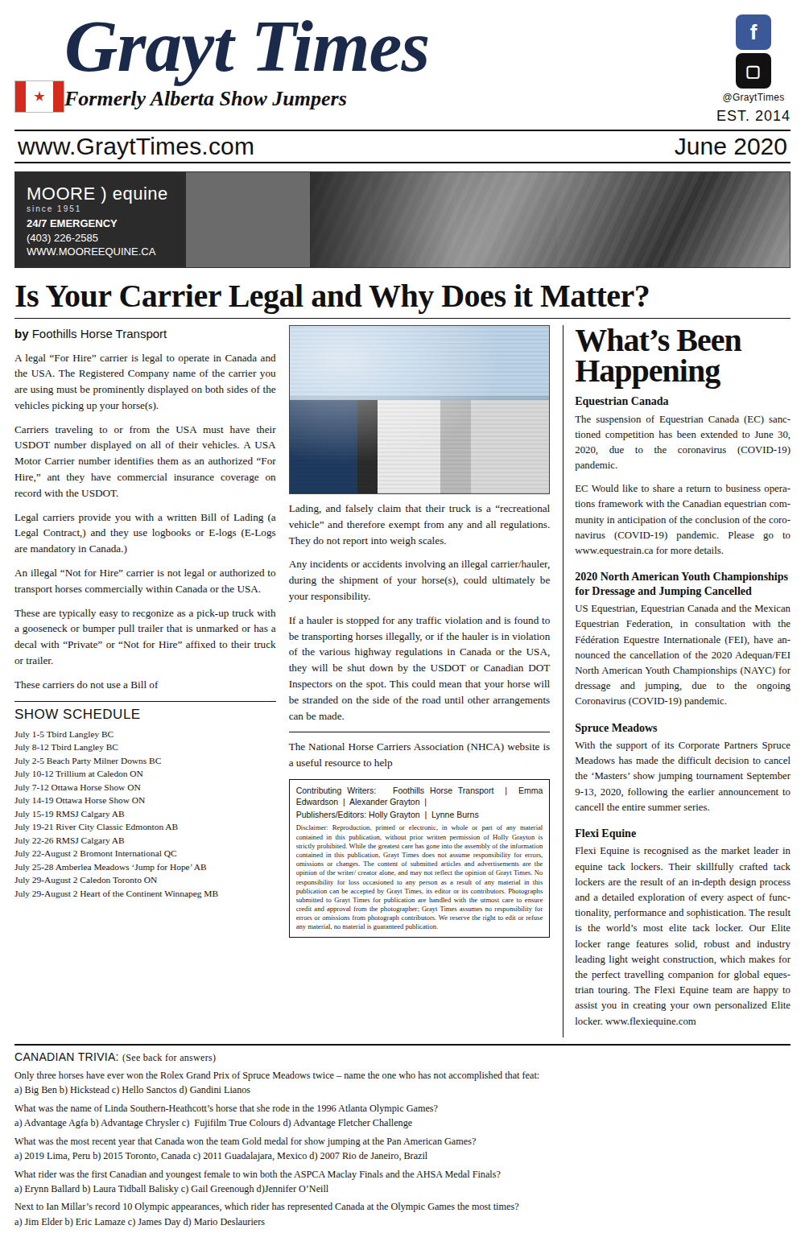Grayt Times
Formerly Alberta Show Jumpers
f
▢
@GraytTimes
EST. 2014
www.GraytTimes.com
June 2020
MOORE ) equinesince 1951
24/7 EMERGENCY
(403) 226-2585
WWW.MOOREEQUINE.CA
Is Your Carrier Legal and Why Does it Matter?
by Foothills Horse Transport
A legal “For Hire” carrier is legal to operate in Canada and the USA. The Registered Company name of the carrier you are using must be prominently displayed on both sides of the vehicles picking up your horse(s).
Carriers traveling to or from the USA must have their USDOT number displayed on all of their vehicles. A USA Motor Carrier number identifies them as an authorized “For Hire,” ant they have commercial insurance coverage on record with the USDOT.
Legal carriers provide you with a written Bill of Lading (a Legal Contract,) and they use logbooks or E-logs (E-Logs are mandatory in Canada.)
An illegal “Not for Hire” carrier is not legal or authorized to transport horses commercially within Canada or the USA.
These are typically easy to recgonize as a pick-up truck with a gooseneck or bumper pull trailer that is unmarked or has a decal with “Private” or “Not for Hire” affixed to their truck or trailer.
These carriers do not use a Bill of
SHOW SCHEDULE
July 1-5 Tbird Langley BC
July 8-12 Tbird Langley BC
July 2-5 Beach Party Milner Downs BC
July 10-12 Trillium at Caledon ON
July 7-12 Ottawa Horse Show ON
July 14-19 Ottawa Horse Show ON
July 15-19 RMSJ Calgary AB
July 19-21 River City Classic Edmonton AB
July 22-26 RMSJ Calgary AB
July 22-August 2 Bromont International QC
July 25-28 Amberlea Meadows ‘Jump for Hope’ AB
July 29-August 2 Caledon Toronto ON
July 29-August 2 Heart of the Continent Winnapeg MB
Lading, and falsely claim that their truck is a “recreational vehicle” and therefore exempt from any and all regulations. They do not report into weigh scales.
Any incidents or accidents involving an illegal carrier/hauler, during the shipment of your horse(s), could ultimately be your responsibility.
If a hauler is stopped for any traffic violation and is found to be transporting horses illegally, or if the hauler is in violation of the various highway regulations in Canada or the USA, they will be shut down by the USDOT or Canadian DOT Inspectors on the spot. This could mean that your horse will be stranded on the side of the road until other arrangements can be made.
The National Horse Carriers Association (NHCA) website is a useful resource to help
Contributing Writers: Foothills Horse Transport | Emma Edwardson | Alexander Grayton |
Publishers/Editors: Holly Grayton | Lynne Burns
Disclaimer: Reproduction, printed or electronic, in whole or part of any material contained in this publication, without prior written permission of Holly Grayton is strictly prohibited. While the greatest care has gone into the assembly of the information contained in this publication, Grayt Times does not assume responsibility for errors, omissions or changes. The content of submitted articles and advertisements are the opinion of the writer/ creator alone, and may not reflect the opinion of Grayt Times. No responsibility for loss occasioned to any person as a result of any material in this publication can be accepted by Grayt Times, its editor or its contributors. Photographs submitted to Grayt Times for publication are handled with the utmost care to ensure credit and approval from the photographer; Grayt Times assumes no responsibility for errors or omissions from photograph contributors. We reserve the right to edit or refuse any material, no material is guaranteed publication.
What’s Been Happening
Equestrian Canada
The suspension of Equestrian Canada (EC) sanctioned competition has been extended to June 30, 2020, due to the coronavirus (COVID-19) pandemic.
EC Would like to share a return to business operations framework with the Canadian equestrian community in anticipation of the conclusion of the coronavirus (COVID-19) pandemic. Please go to www.equestrain.ca for more details.
2020 North American Youth Championships for Dressage and Jumping Cancelled
US Equestrian, Equestrian Canada and the Mexican Equestrian Federation, in consultation with the Fédération Equestre Internationale (FEI), have announced the cancellation of the 2020 Adequan/FEI North American Youth Championships (NAYC) for dressage and jumping, due to the ongoing Coronavirus (COVID-19) pandemic.
Spruce Meadows
With the support of its Corporate Partners Spruce Meadows has made the difficult decision to cancel the ‘Masters’ show jumping tournament September 9-13, 2020, following the earlier announcement to cancell the entire summer series.
Flexi Equine
Flexi Equine is recognised as the market leader in equine tack lockers. Their skillfully crafted tack lockers are the result of an in-depth design process and a detailed exploration of every aspect of functionality, performance and sophistication. The result is the world’s most elite tack locker. Our Elite locker range features solid, robust and industry leading light weight construction, which makes for the perfect travelling companion for global equestrian touring. The Flexi Equine team are happy to assist you in creating your own personalized Elite locker. www.flexiequine.com
CANADIAN TRIVIA: (See back for answers)
Only three horses have ever won the Rolex Grand Prix of Spruce Meadows twice – name the one who has not accomplished that feat:
a) Big Ben b) Hickstead c) Hello Sanctos d) Gandini Lianos
What was the name of Linda Southern-Heathcott’s horse that she rode in the 1996 Atlanta Olympic Games?
a) Advantage Agfa b) Advantage Chrysler c) Fujifilm True Colours d) Advantage Fletcher Challenge
What was the most recent year that Canada won the team Gold medal for show jumping at the Pan American Games?
a) 2019 Lima, Peru b) 2015 Toronto, Canada c) 2011 Guadalajara, Mexico d) 2007 Rio de Janeiro, Brazil
What rider was the first Canadian and youngest female to win both the ASPCA Maclay Finals and the AHSA Medal Finals?
a) Erynn Ballard b) Laura Tidball Balisky c) Gail Greenough d)Jennifer O’Neill
Next to Ian Millar’s record 10 Olympic appearances, which rider has represented Canada at the Olympic Games the most times?
a) Jim Elder b) Eric Lamaze c) James Day d) Mario Deslauriers